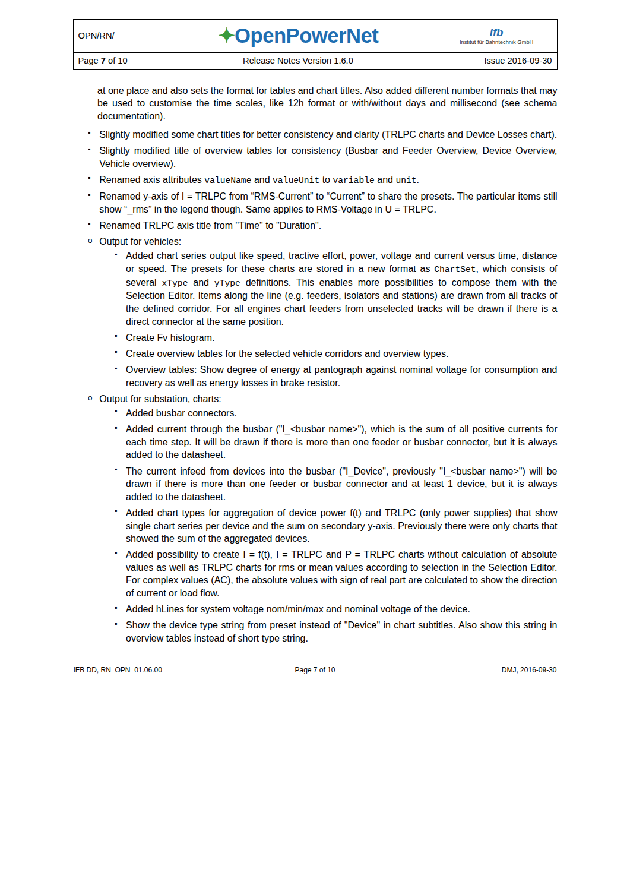| OPN/RN/ | ✦ OpenPowerNet | ifb Institut für Bahntechnik GmbH |
| Page 7 of 10 | Release Notes Version 1.6.0 | Issue 2016-09-30 |
at one place and also sets the format for tables and chart titles. Also added different number formats that may be used to customise the time scales, like 12h format or with/without days and millisecond (see schema documentation).
Slightly modified some chart titles for better consistency and clarity (TRLPC charts and Device Losses chart).
Slightly modified title of overview tables for consistency (Busbar and Feeder Overview, Device Overview, Vehicle overview).
Renamed axis attributes valueName and valueUnit to variable and unit.
Renamed y-axis of I = TRLPC from “RMS-Current” to “Current” to share the presets. The particular items still show “_rms” in the legend though. Same applies to RMS-Voltage in U = TRLPC.
Renamed TRLPC axis title from "Time" to "Duration".
Output for vehicles:
Added chart series output like speed, tractive effort, power, voltage and current versus time, distance or speed. The presets for these charts are stored in a new format as ChartSet, which consists of several xType and yType definitions. This enables more possibilities to compose them with the Selection Editor. Items along the line (e.g. feeders, isolators and stations) are drawn from all tracks of the defined corridor. For all engines chart feeders from unselected tracks will be drawn if there is a direct connector at the same position.
Create Fv histogram.
Create overview tables for the selected vehicle corridors and overview types.
Overview tables: Show degree of energy at pantograph against nominal voltage for consumption and recovery as well as energy losses in brake resistor.
Output for substation, charts:
Added busbar connectors.
Added current through the busbar ("I_<busbar name>"), which is the sum of all positive currents for each time step. It will be drawn if there is more than one feeder or busbar connector, but it is always added to the datasheet.
The current infeed from devices into the busbar ("I_Device", previously "I_<busbar name>") will be drawn if there is more than one feeder or busbar connector and at least 1 device, but it is always added to the datasheet.
Added chart types for aggregation of device power f(t) and TRLPC (only power supplies) that show single chart series per device and the sum on secondary y-axis. Previously there were only charts that showed the sum of the aggregated devices.
Added possibility to create I = f(t), I = TRLPC and P = TRLPC charts without calculation of absolute values as well as TRLPC charts for rms or mean values according to selection in the Selection Editor. For complex values (AC), the absolute values with sign of real part are calculated to show the direction of current or load flow.
Added hLines for system voltage nom/min/max and nominal voltage of the device.
Show the device type string from preset instead of "Device" in chart subtitles. Also show this string in overview tables instead of short type string.
| IFB DD, RN_OPN_01.06.00 | Page 7 of 10 | DMJ, 2016-09-30 |